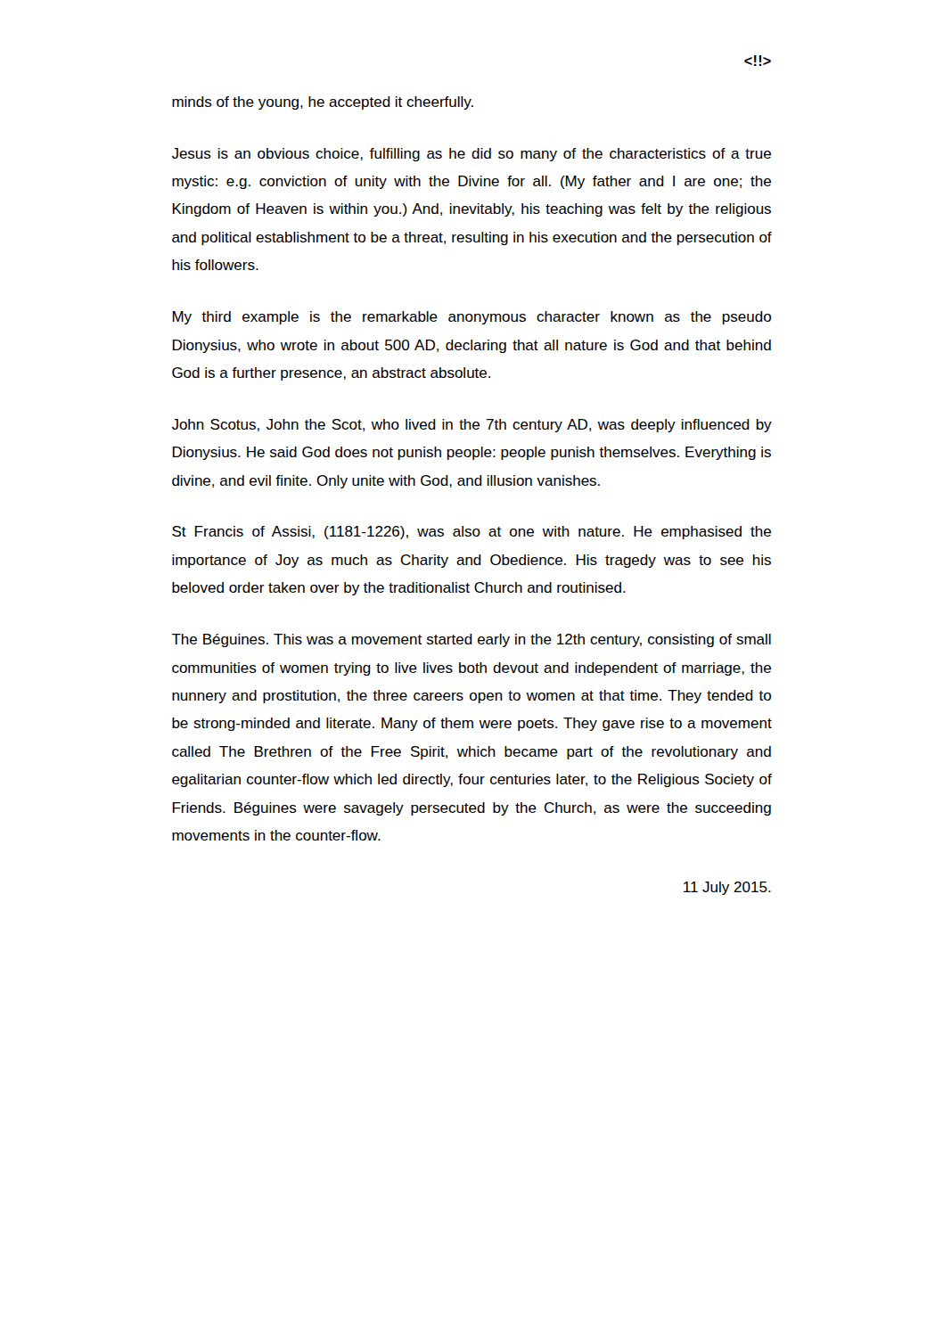<!!>
minds of the young, he accepted it cheerfully.
Jesus is an obvious choice, fulfilling as he did so many of the characteristics of a true mystic: e.g. conviction of unity with the Divine for all. (My father and I are one; the Kingdom of Heaven is within you.) And, inevitably, his teaching was felt by the religious and political establishment to be a threat, resulting in his execution and the persecution of his followers.
My third example is the remarkable anonymous character known as the pseudo Dionysius, who wrote in about 500 AD, declaring that all nature is God and that behind God is a further presence, an abstract absolute.
John Scotus, John the Scot, who lived in the 7th century AD, was deeply influenced by Dionysius. He said God does not punish people: people punish themselves. Everything is divine, and evil finite. Only unite with God, and illusion vanishes.
St Francis of Assisi, (1181-1226), was also at one with nature. He emphasised the importance of Joy as much as Charity and Obedience. His tragedy was to see his beloved order taken over by the traditionalist Church and routinised.
The Béguines. This was a movement started early in the 12th century, consisting of small communities of women trying to live lives both devout and independent of marriage, the nunnery and prostitution, the three careers open to women at that time. They tended to be strong-minded and literate. Many of them were poets. They gave rise to a movement called The Brethren of the Free Spirit, which became part of the revolutionary and egalitarian counter-flow which led directly, four centuries later, to the Religious Society of Friends. Béguines were savagely persecuted by the Church, as were the succeeding movements in the counter-flow.
11 July 2015.